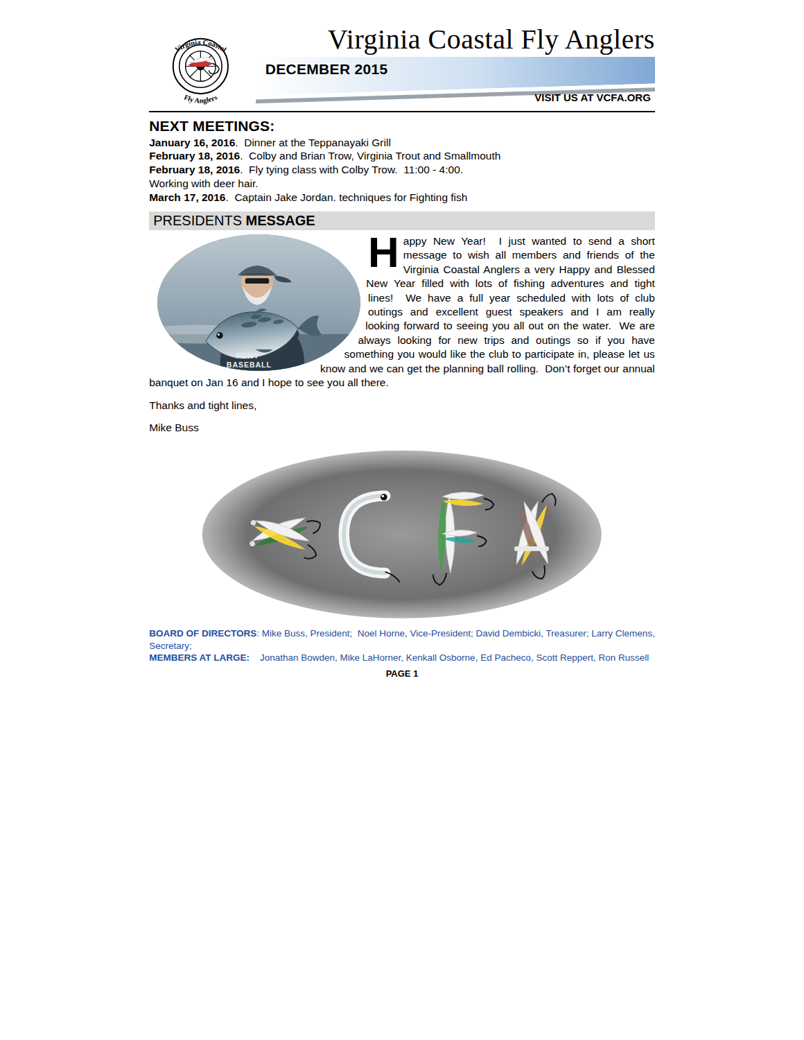Virginia Coastal Fly Anglers
Virginia Coastal Fly Anglers
DECEMBER 2015
VISIT US AT VCFA.ORG
NEXT MEETINGS:
January 16, 2016. Dinner at the Teppanayaki Grill
February 18, 2016. Colby and Brian Trow, Virginia Trout and Smallmouth
February 18, 2016. Fly tying class with Colby Trow. 11:00 - 4:00.
Working with deer hair.
March 17, 2016. Captain Jake Jordan. techniques for Fighting fish
PRESIDENTS MESSAGE
PONY BASEBALL
Happy New Year! I just wanted to send a short message to wish all members and friends of the Virginia Coastal Anglers a very Happy and Blessed New Year filled with lots of fishing adventures and tight lines! We have a full year scheduled with lots of club outings and excellent guest speakers and I am really looking forward to seeing you all out on the water. We are always looking for new trips and outings so if you have something you would like the club to participate in, please let us know and we can get the planning ball rolling. Don’t forget our annual banquet on Jan 16 and I hope to see you all there.
Thanks and tight lines,
Mike Buss
BOARD OF DIRECTORS: Mike Buss, President; Noel Horne, Vice-President; David Dembicki, Treasurer; Larry Clemens, Secretary;
MEMBERS AT LARGE: Jonathan Bowden, Mike LaHorner, Kenkall Osborne, Ed Pacheco, Scott Reppert, Ron Russell
PAGE 1